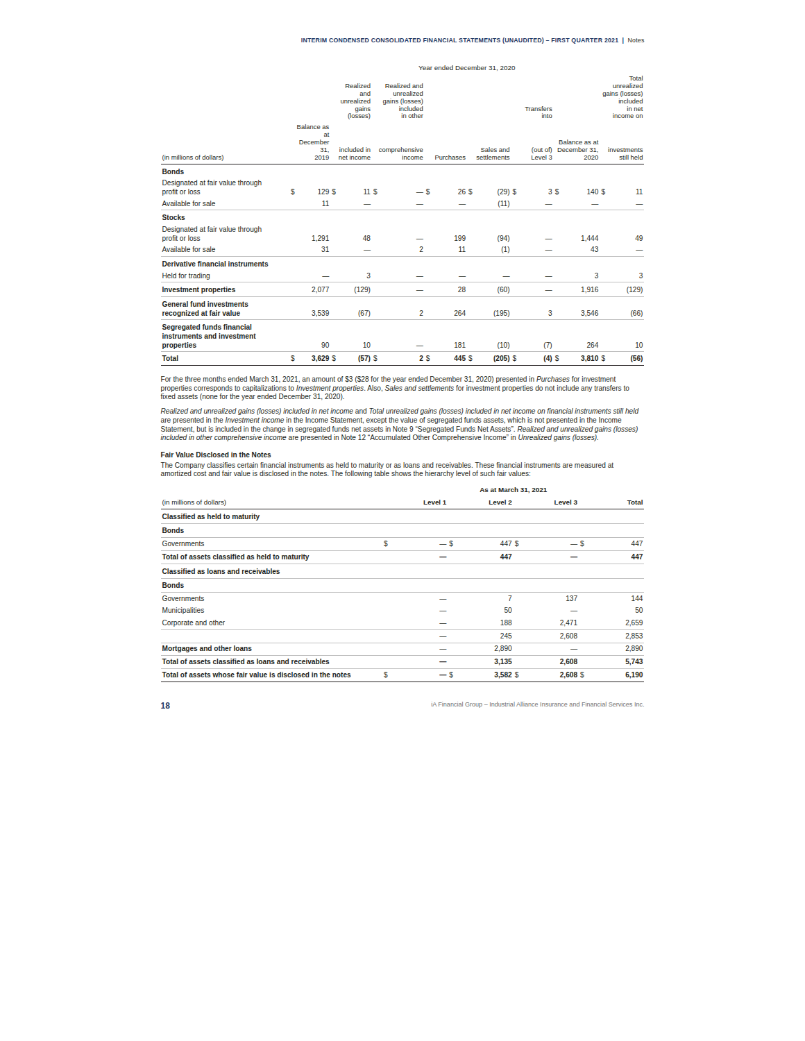INTERIM CONDENSED CONSOLIDATED FINANCIAL STATEMENTS (UNAUDITED) – FIRST QUARTER 2021 | Notes
| | Year ended December 31, 2020 |
| | | Realized and unrealized gains (losses) | Realized and unrealized gains (losses) included in other | | | Transfers into | | Total unrealized gains (losses) included in net income on |
| (in millions of dollars) | Balance as at December 31, 2019 | included in net income | comprehensive income | Purchases | Sales and settlements | (out of) Level 3 | Balance as at December 31, 2020 | investments still held |
| Bonds | |
| Designated at fair value through profit or loss | $ | 129 | $ | 11 | $ | — | $ | 26 | $ | (29) | $ | 3 | $ | 140 | $ | 11 |
| Available for sale | | 11 | | — | | — | | — | | (11) | | — | | — | | — |
| Stocks | |
| Designated at fair value through profit or loss | | 1,291 | | 48 | | — | | 199 | | (94) | | — | | 1,444 | | 49 |
| Available for sale | | 31 | | — | | 2 | | 11 | | (1) | | — | | 43 | | — |
| Derivative financial instruments | |
| Held for trading | | — | | 3 | | — | | — | | — | | — | | 3 | | 3 |
| Investment properties | | 2,077 | | (129) | | — | | 28 | | (60) | | — | | 1,916 | | (129) |
| General fund investments recognized at fair value | | 3,539 | | (67) | | 2 | | 264 | | (195) | | 3 | | 3,546 | | (66) |
| Segregated funds financial instruments and investment properties | | 90 | | 10 | | — | | 181 | | (10) | | (7) | | 264 | | 10 |
| Total | $ | 3,629 | $ | (57) | $ | 2 | $ | 445 | $ | (205) | $ | (4) | $ | 3,810 | $ | (56) |
For the three months ended March 31, 2021, an amount of $3 ($28 for the year ended December 31, 2020) presented in Purchases for investment properties corresponds to capitalizations to Investment properties. Also, Sales and settlements for investment properties do not include any transfers to fixed assets (none for the year ended December 31, 2020).
Realized and unrealized gains (losses) included in net income and Total unrealized gains (losses) included in net income on financial instruments still held are presented in the Investment income in the Income Statement, except the value of segregated funds assets, which is not presented in the Income Statement, but is included in the change in segregated funds net assets in Note 9 “Segregated Funds Net Assets”. Realized and unrealized gains (losses) included in other comprehensive income are presented in Note 12 “Accumulated Other Comprehensive Income” in Unrealized gains (losses).
Fair Value Disclosed in the Notes
The Company classifies certain financial instruments as held to maturity or as loans and receivables. These financial instruments are measured at amortized cost and fair value is disclosed in the notes. The following table shows the hierarchy level of such fair values:
| | As at March 31, 2021 |
| (in millions of dollars) | Level 1 | Level 2 | Level 3 | Total |
| Classified as held to maturity | |
| Bonds | |
| Governments | $ | — | $ | 447 | $ | — | $ | 447 |
| Total of assets classified as held to maturity | | — | | 447 | | — | | 447 |
| Classified as loans and receivables | |
| Bonds | |
| Governments | | — | | 7 | | 137 | | 144 |
| Municipalities | | — | | 50 | | — | | 50 |
| Corporate and other | | — | | 188 | | 2,471 | | 2,659 |
| | | — | | 245 | | 2,608 | | 2,853 |
| Mortgages and other loans | | — | | 2,890 | | — | | 2,890 |
| Total of assets classified as loans and receivables | | — | | 3,135 | | 2,608 | | 5,743 |
| Total of assets whose fair value is disclosed in the notes | $ | — | $ | 3,582 | $ | 2,608 | $ | 6,190 |
18
iA Financial Group – Industrial Alliance Insurance and Financial Services Inc.